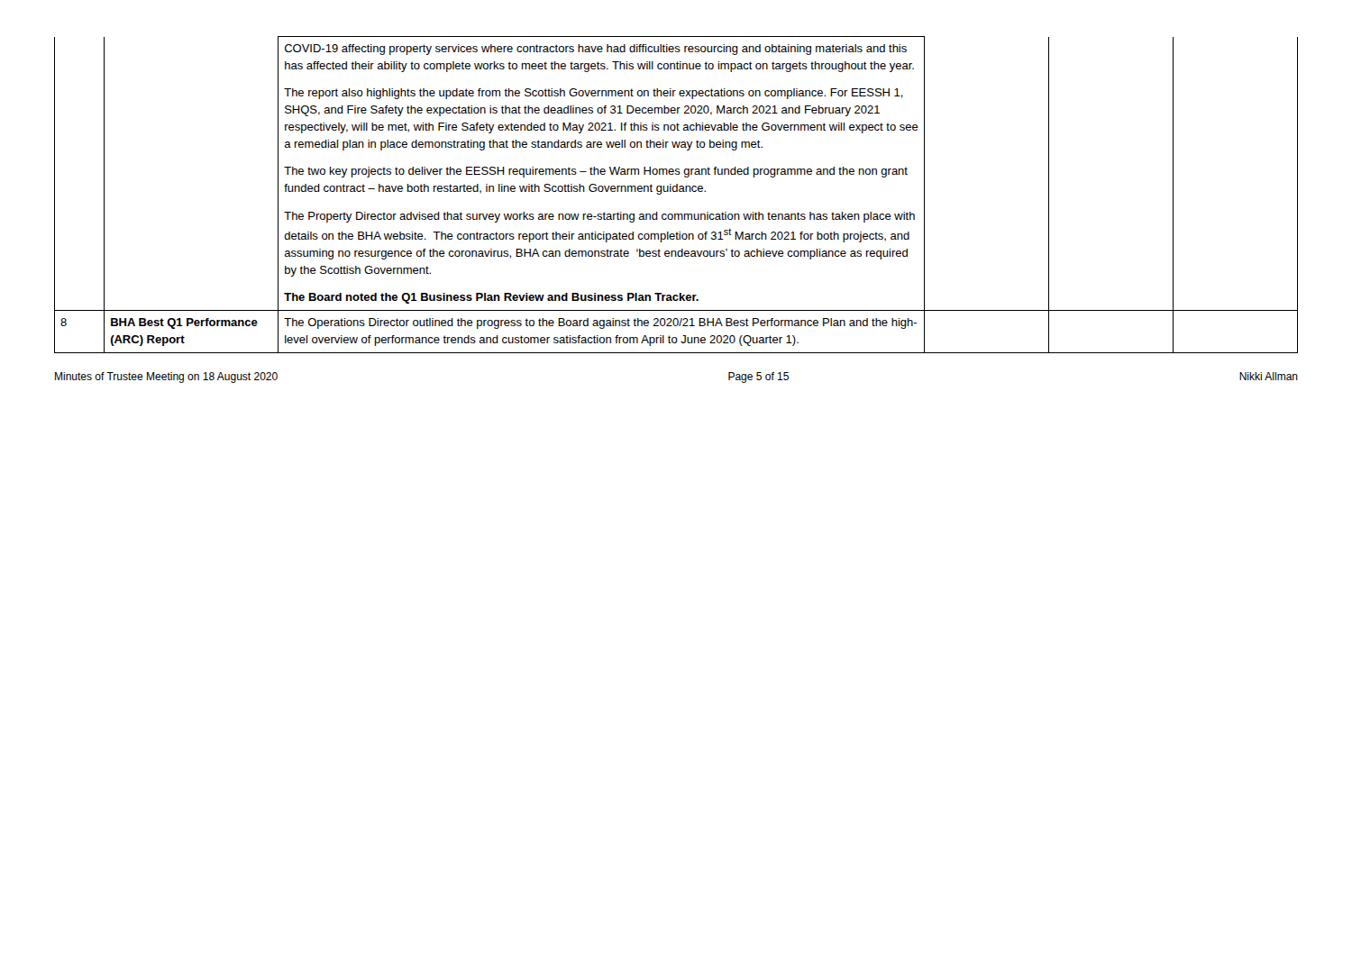| | | COVID-19 affecting property services where contractors have had difficulties resourcing and obtaining materials and this has affected their ability to complete works to meet the targets. This will continue to impact on targets throughout the year. The report also highlights the update from the Scottish Government on their expectations on compliance. For EESSH 1, SHQS, and Fire Safety the expectation is that the deadlines of 31 December 2020, March 2021 and February 2021 respectively, will be met, with Fire Safety extended to May 2021. If this is not achievable the Government will expect to see a remedial plan in place demonstrating that the standards are well on their way to being met. The two key projects to deliver the EESSH requirements – the Warm Homes grant funded programme and the non grant funded contract – have both restarted, in line with Scottish Government guidance. The Property Director advised that survey works are now re-starting and communication with tenants has taken place with details on the BHA website. The contractors report their anticipated completion of 31 st March 2021 for both projects, and assuming no resurgence of the coronavirus, BHA can demonstrate ‘best endeavours’ to achieve compliance as required by the Scottish Government. The Board noted the Q1 Business Plan Review and Business Plan Tracker. | | | |
| 8 | BHA Best Q1 Performance (ARC) Report | The Operations Director outlined the progress to the Board against the 2020/21 BHA Best Performance Plan and the high-level overview of performance trends and customer satisfaction from April to June 2020 (Quarter 1). | | | |
Minutes of Trustee Meeting on 18 August 2020 Page 5 of 15 Nikki Allman